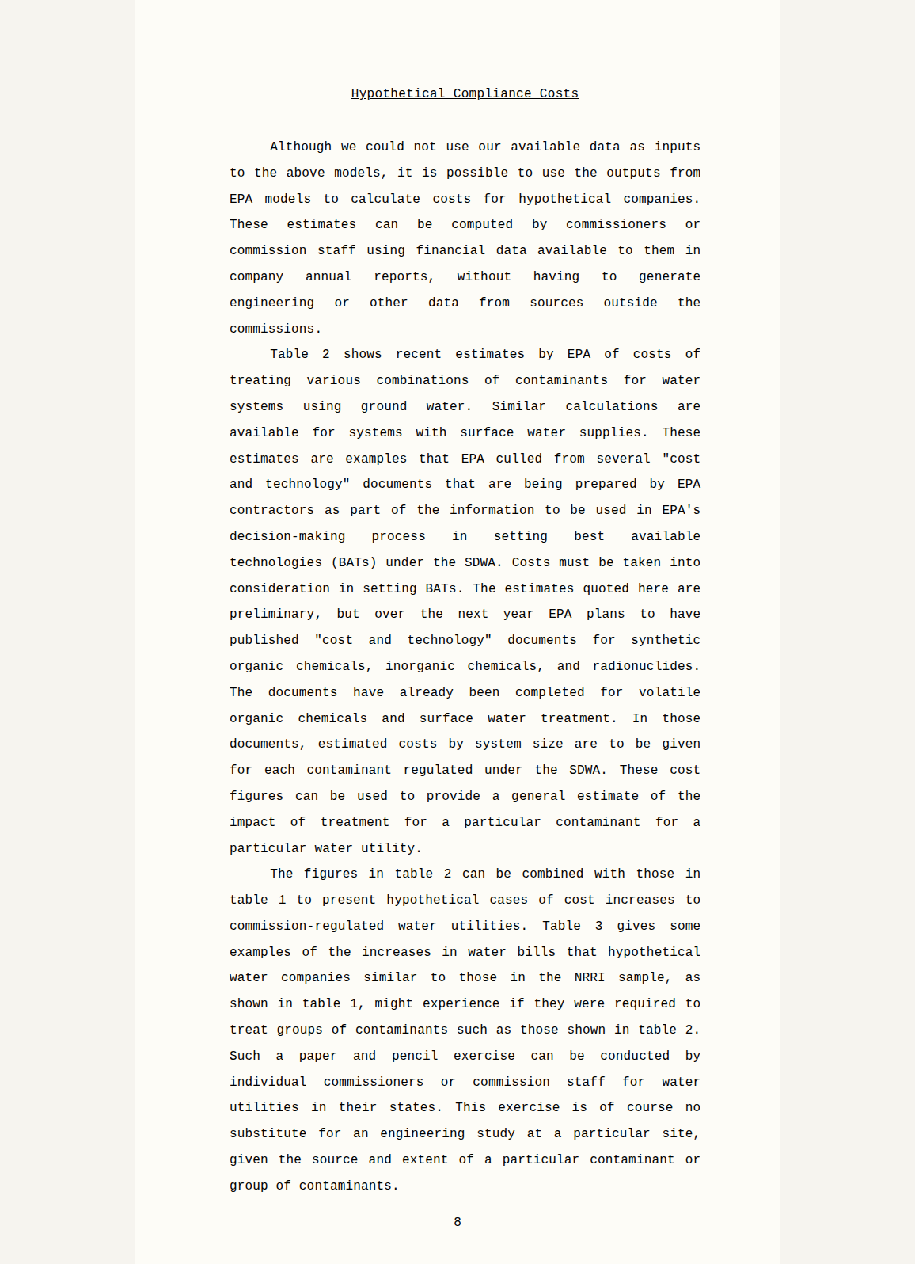Hypothetical Compliance Costs
Although we could not use our available data as inputs to the above models, it is possible to use the outputs from EPA models to calculate costs for hypothetical companies. These estimates can be computed by commissioners or commission staff using financial data available to them in company annual reports, without having to generate engineering or other data from sources outside the commissions.
Table 2 shows recent estimates by EPA of costs of treating various combinations of contaminants for water systems using ground water. Similar calculations are available for systems with surface water supplies. These estimates are examples that EPA culled from several "cost and technology" documents that are being prepared by EPA contractors as part of the information to be used in EPA's decision-making process in setting best available technologies (BATs) under the SDWA. Costs must be taken into consideration in setting BATs. The estimates quoted here are preliminary, but over the next year EPA plans to have published "cost and technology" documents for synthetic organic chemicals, inorganic chemicals, and radionuclides. The documents have already been completed for volatile organic chemicals and surface water treatment. In those documents, estimated costs by system size are to be given for each contaminant regulated under the SDWA. These cost figures can be used to provide a general estimate of the impact of treatment for a particular contaminant for a particular water utility.
The figures in table 2 can be combined with those in table 1 to present hypothetical cases of cost increases to commission-regulated water utilities. Table 3 gives some examples of the increases in water bills that hypothetical water companies similar to those in the NRRI sample, as shown in table 1, might experience if they were required to treat groups of contaminants such as those shown in table 2. Such a paper and pencil exercise can be conducted by individual commissioners or commission staff for water utilities in their states. This exercise is of course no substitute for an engineering study at a particular site, given the source and extent of a particular contaminant or group of contaminants.
8